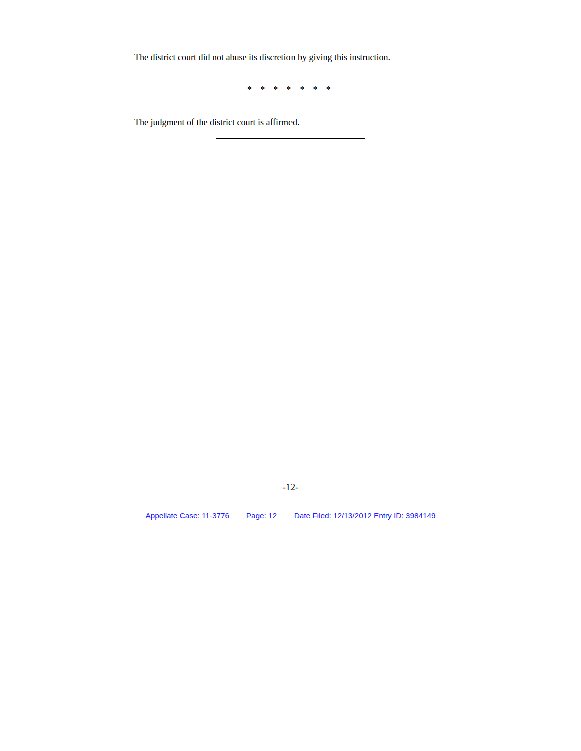The district court did not abuse its discretion by giving this instruction.
* * * * * * *
The judgment of the district court is affirmed.
-12-
Appellate Case: 11-3776 Page: 12 Date Filed: 12/13/2012 Entry ID: 3984149